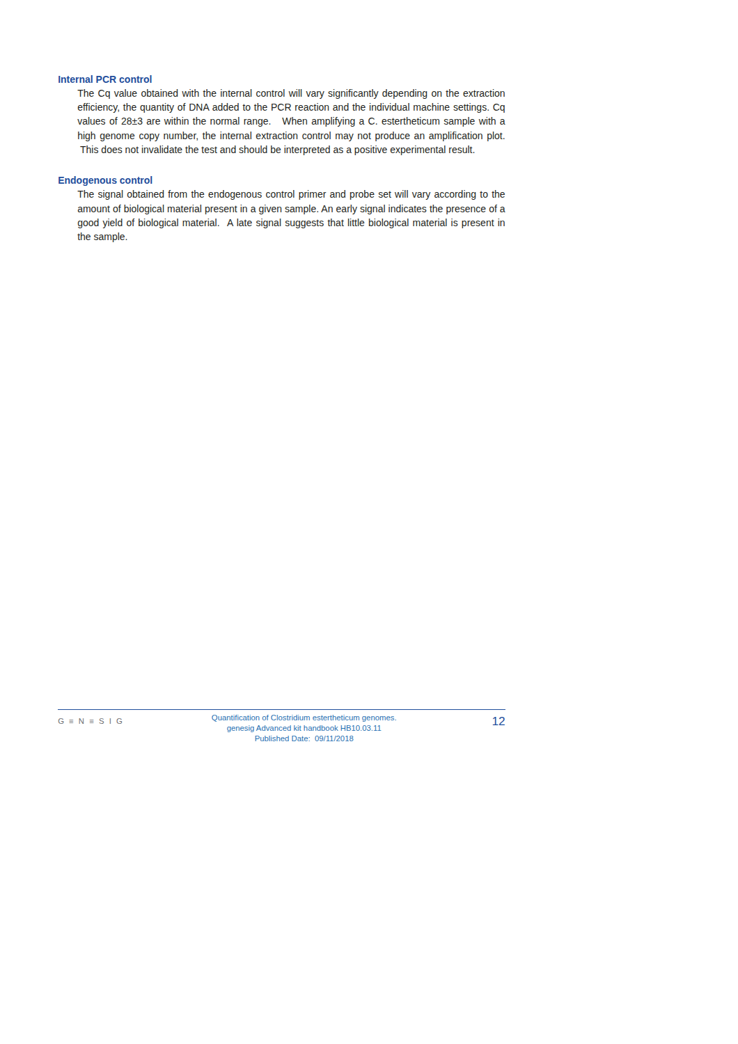Internal PCR control
The Cq value obtained with the internal control will vary significantly depending on the extraction efficiency, the quantity of DNA added to the PCR reaction and the individual machine settings. Cq values of 28±3 are within the normal range. When amplifying a C. estertheticum sample with a high genome copy number, the internal extraction control may not produce an amplification plot. This does not invalidate the test and should be interpreted as a positive experimental result.
Endogenous control
The signal obtained from the endogenous control primer and probe set will vary according to the amount of biological material present in a given sample. An early signal indicates the presence of a good yield of biological material. A late signal suggests that little biological material is present in the sample.
G ≡ N ≡ S I G
Quantification of Clostridium estertheticum genomes.
genesig Advanced kit handbook HB10.03.11
Published Date: 09/11/2018
12